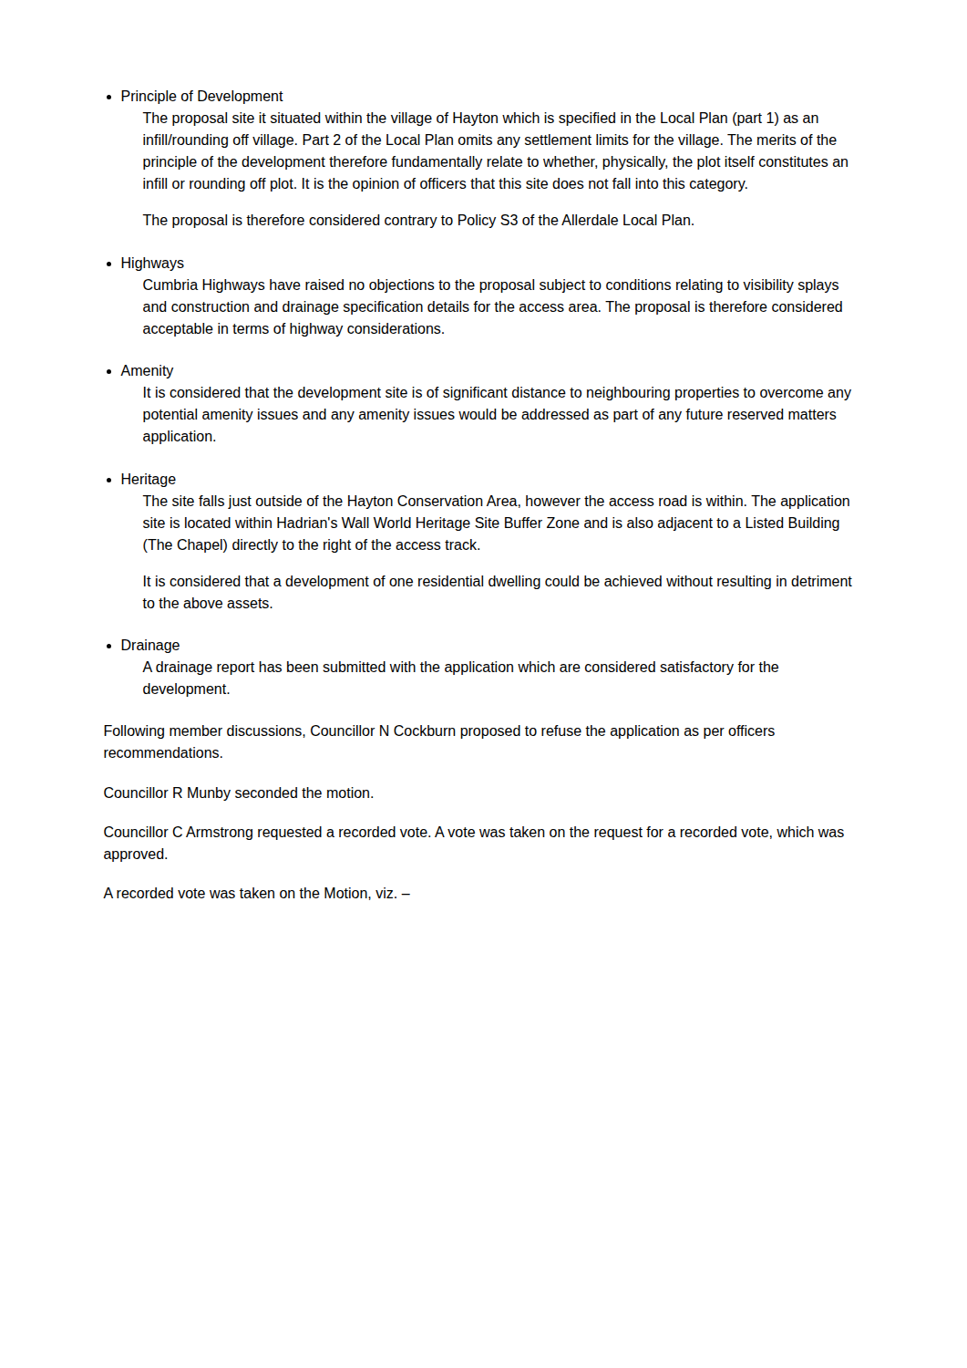Principle of Development
The proposal site it situated within the village of Hayton which is specified in the Local Plan (part 1) as an infill/rounding off village. Part 2 of the Local Plan omits any settlement limits for the village. The merits of the principle of the development therefore fundamentally relate to whether, physically, the plot itself constitutes an infill or rounding off plot. It is the opinion of officers that this site does not fall into this category.
The proposal is therefore considered contrary to Policy S3 of the Allerdale Local Plan.
Highways
Cumbria Highways have raised no objections to the proposal subject to conditions relating to visibility splays and construction and drainage specification details for the access area. The proposal is therefore considered acceptable in terms of highway considerations.
Amenity
It is considered that the development site is of significant distance to neighbouring properties to overcome any potential amenity issues and any amenity issues would be addressed as part of any future reserved matters application.
Heritage
The site falls just outside of the Hayton Conservation Area, however the access road is within. The application site is located within Hadrian's Wall World Heritage Site Buffer Zone and is also adjacent to a Listed Building (The Chapel) directly to the right of the access track.
It is considered that a development of one residential dwelling could be achieved without resulting in detriment to the above assets.
Drainage
A drainage report has been submitted with the application which are considered satisfactory for the development.
Following member discussions, Councillor N Cockburn proposed to refuse the application as per officers recommendations.
Councillor R Munby seconded the motion.
Councillor C Armstrong requested a recorded vote. A vote was taken on the request for a recorded vote, which was approved.
A recorded vote was taken on the Motion, viz. –